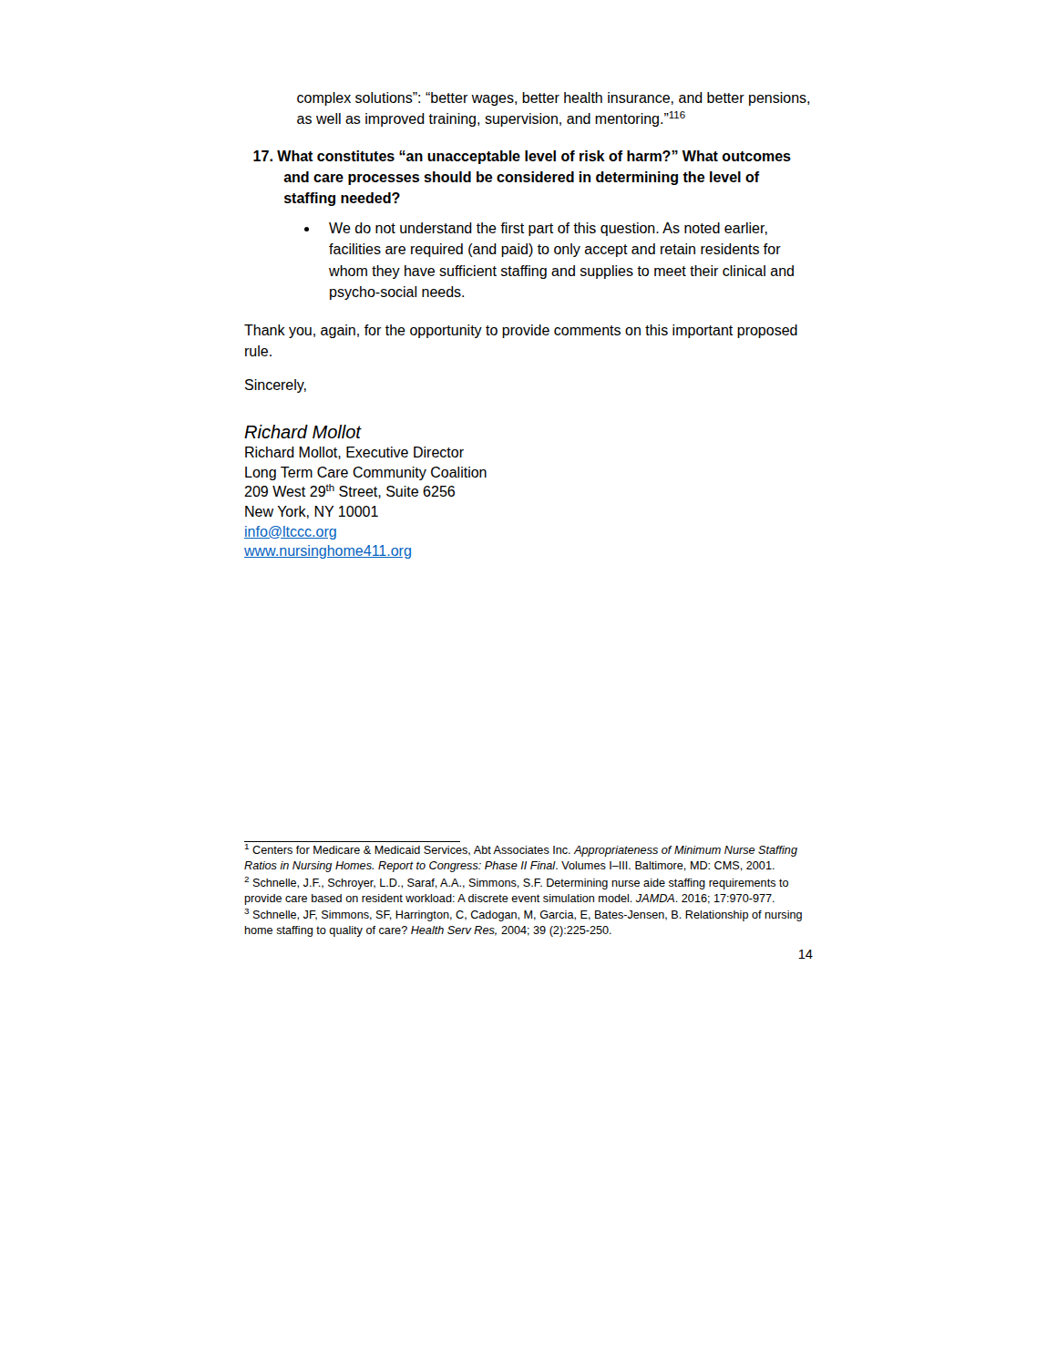complex solutions”: “better wages, better health insurance, and better pensions, as well as improved training, supervision, and mentoring.”116
17. What constitutes “an unacceptable level of risk of harm?” What outcomes and care processes should be considered in determining the level of staffing needed?
We do not understand the first part of this question. As noted earlier, facilities are required (and paid) to only accept and retain residents for whom they have sufficient staffing and supplies to meet their clinical and psycho-social needs.
Thank you, again, for the opportunity to provide comments on this important proposed rule.
Sincerely,
Richard Mollot
Richard Mollot, Executive Director
Long Term Care Community Coalition
209 West 29th Street, Suite 6256
New York, NY 10001
info@ltccc.org
www.nursinghome411.org
1 Centers for Medicare & Medicaid Services, Abt Associates Inc. Appropriateness of Minimum Nurse Staffing Ratios in Nursing Homes. Report to Congress: Phase II Final. Volumes I–III. Baltimore, MD: CMS, 2001.
2 Schnelle, J.F., Schroyer, L.D., Saraf, A.A., Simmons, S.F. Determining nurse aide staffing requirements to provide care based on resident workload: A discrete event simulation model. JAMDA. 2016; 17:970-977.
3 Schnelle, JF, Simmons, SF, Harrington, C, Cadogan, M, Garcia, E, Bates-Jensen, B. Relationship of nursing home staffing to quality of care? Health Serv Res, 2004; 39 (2):225-250.
14